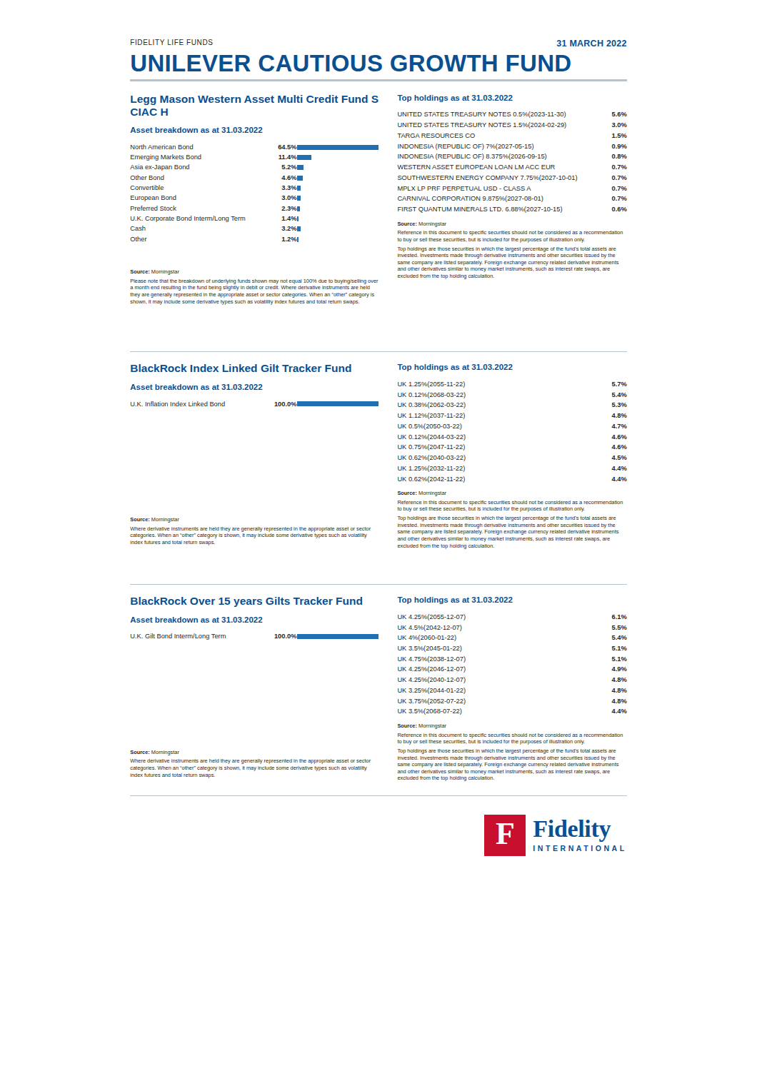FIDELITY LIFE FUNDS
31 MARCH 2022
Unilever Cautious Growth Fund
Legg Mason Western Asset Multi Credit Fund S CIAC H
Asset breakdown as at 31.03.2022
| North American Bond | 64.5% | |
| Emerging Markets Bond | 11.4% | |
| Asia ex-Japan Bond | 5.2% | |
| Other Bond | 4.6% | |
| Convertible | 3.3% | |
| European Bond | 3.0% | |
| Preferred Stock | 2.3% | |
| U.K. Corporate Bond Interm/Long Term | 1.4% | |
| Cash | 3.2% | |
| Other | 1.2% | |
Source: Morningstar
Please note that the breakdown of underlying funds shown may not equal 100% due to buying/selling over a month end resulting in the fund being slightly in debit or credit. Where derivative instruments are held they are generally represented in the appropriate asset or sector categories. When an “other” category is shown, it may include some derivative types such as volatility index futures and total return swaps.
Top holdings as at 31.03.2022
| UNITED STATES TREASURY NOTES 0.5%(2023-11-30) | 5.6% |
| UNITED STATES TREASURY NOTES 1.5%(2024-02-29) | 3.0% |
| TARGA RESOURCES CO | 1.5% |
| INDONESIA (REPUBLIC OF) 7%(2027-05-15) | 0.9% |
| INDONESIA (REPUBLIC OF) 8.375%(2026-09-15) | 0.8% |
| WESTERN ASSET EUROPEAN LOAN LM ACC EUR | 0.7% |
| SOUTHWESTERN ENERGY COMPANY 7.75%(2027-10-01) | 0.7% |
| MPLX LP PRF PERPETUAL USD - CLASS A | 0.7% |
| CARNIVAL CORPORATION 9.875%(2027-08-01) | 0.7% |
| FIRST QUANTUM MINERALS LTD. 6.88%(2027-10-15) | 0.6% |
Source: Morningstar
Reference in this document to specific securities should not be considered as a recommendation to buy or sell these securities, but is included for the purposes of illustration only.
Top holdings are those securities in which the largest percentage of the fund's total assets are invested. Investments made through derivative instruments and other securities issued by the same company are listed separately. Foreign exchange currency related derivative instruments and other derivatives similar to money market instruments, such as interest rate swaps, are excluded from the top holding calculation.
BlackRock Index Linked Gilt Tracker Fund
Asset breakdown as at 31.03.2022
| U.K. Inflation Index Linked Bond | 100.0% | |
Source: Morningstar
Where derivative instruments are held they are generally represented in the appropriate asset or sector categories. When an “other” category is shown, it may include some derivative types such as volatility index futures and total return swaps.
Top holdings as at 31.03.2022
| UK 1.25%(2055-11-22) | 5.7% |
| UK 0.12%(2068-03-22) | 5.4% |
| UK 0.38%(2062-03-22) | 5.3% |
| UK 1.12%(2037-11-22) | 4.8% |
| UK 0.5%(2050-03-22) | 4.7% |
| UK 0.12%(2044-03-22) | 4.6% |
| UK 0.75%(2047-11-22) | 4.6% |
| UK 0.62%(2040-03-22) | 4.5% |
| UK 1.25%(2032-11-22) | 4.4% |
| UK 0.62%(2042-11-22) | 4.4% |
Source: Morningstar
Reference in this document to specific securities should not be considered as a recommendation to buy or sell these securities, but is included for the purposes of illustration only.
Top holdings are those securities in which the largest percentage of the fund's total assets are invested. Investments made through derivative instruments and other securities issued by the same company are listed separately. Foreign exchange currency related derivative instruments and other derivatives similar to money market instruments, such as interest rate swaps, are excluded from the top holding calculation.
BlackRock Over 15 years Gilts Tracker Fund
Asset breakdown as at 31.03.2022
| U.K. Gilt Bond Interm/Long Term | 100.0% | |
Source: Morningstar
Where derivative instruments are held they are generally represented in the appropriate asset or sector categories. When an “other” category is shown, it may include some derivative types such as volatility index futures and total return swaps.
Top holdings as at 31.03.2022
| UK 4.25%(2055-12-07) | 6.1% |
| UK 4.5%(2042-12-07) | 5.5% |
| UK 4%(2060-01-22) | 5.4% |
| UK 3.5%(2045-01-22) | 5.1% |
| UK 4.75%(2038-12-07) | 5.1% |
| UK 4.25%(2046-12-07) | 4.9% |
| UK 4.25%(2040-12-07) | 4.8% |
| UK 3.25%(2044-01-22) | 4.8% |
| UK 3.75%(2052-07-22) | 4.8% |
| UK 3.5%(2068-07-22) | 4.4% |
Source: Morningstar
Reference in this document to specific securities should not be considered as a recommendation to buy or sell these securities, but is included for the purposes of illustration only.
Top holdings are those securities in which the largest percentage of the fund's total assets are invested. Investments made through derivative instruments and other securities issued by the same company are listed separately. Foreign exchange currency related derivative instruments and other derivatives similar to money market instruments, such as interest rate swaps, are excluded from the top holding calculation.
F
Fidelity
INTERNATIONAL